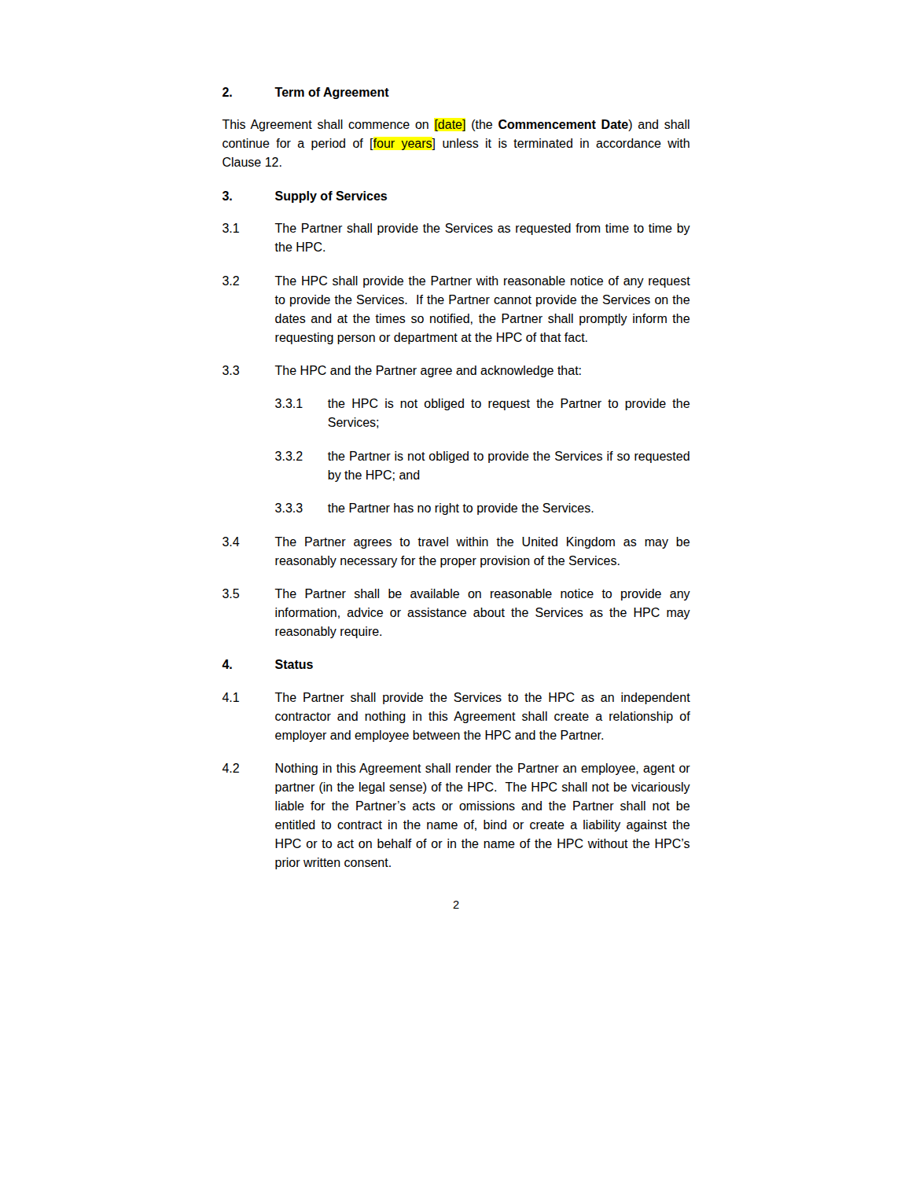2. Term of Agreement
This Agreement shall commence on [date] (the Commencement Date) and shall continue for a period of [four years] unless it is terminated in accordance with Clause 12.
3. Supply of Services
3.1 The Partner shall provide the Services as requested from time to time by the HPC.
3.2 The HPC shall provide the Partner with reasonable notice of any request to provide the Services. If the Partner cannot provide the Services on the dates and at the times so notified, the Partner shall promptly inform the requesting person or department at the HPC of that fact.
3.3 The HPC and the Partner agree and acknowledge that:
3.3.1 the HPC is not obliged to request the Partner to provide the Services;
3.3.2 the Partner is not obliged to provide the Services if so requested by the HPC; and
3.3.3 the Partner has no right to provide the Services.
3.4 The Partner agrees to travel within the United Kingdom as may be reasonably necessary for the proper provision of the Services.
3.5 The Partner shall be available on reasonable notice to provide any information, advice or assistance about the Services as the HPC may reasonably require.
4. Status
4.1 The Partner shall provide the Services to the HPC as an independent contractor and nothing in this Agreement shall create a relationship of employer and employee between the HPC and the Partner.
4.2 Nothing in this Agreement shall render the Partner an employee, agent or partner (in the legal sense) of the HPC. The HPC shall not be vicariously liable for the Partner’s acts or omissions and the Partner shall not be entitled to contract in the name of, bind or create a liability against the HPC or to act on behalf of or in the name of the HPC without the HPC’s prior written consent.
2